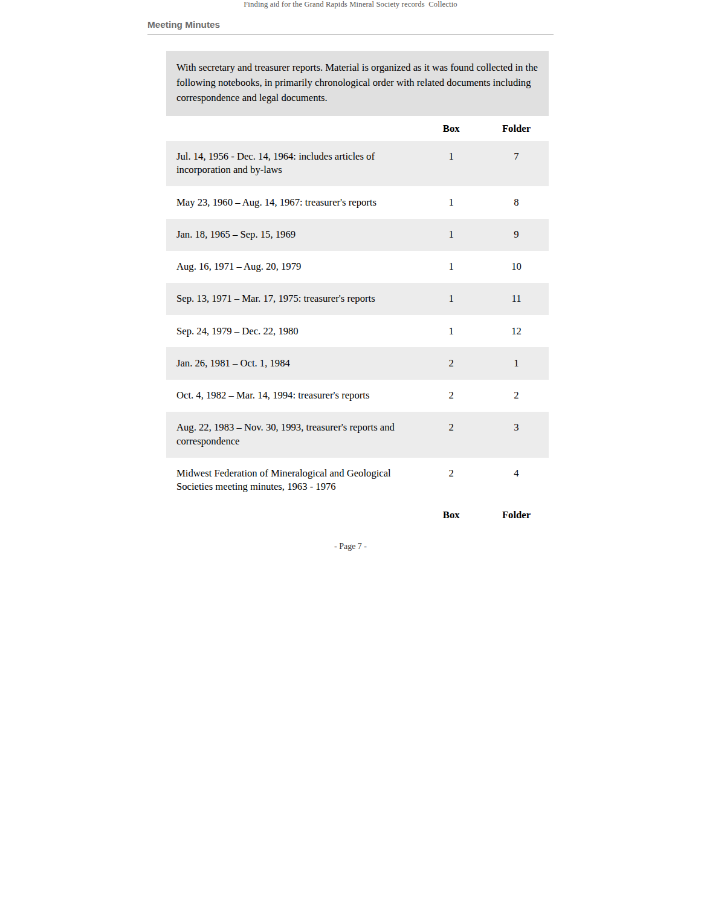Finding aid for the Grand Rapids Mineral Society records Collectio
Meeting Minutes
With secretary and treasurer reports. Material is organized as it was found collected in the following notebooks, in primarily chronological order with related documents including correspondence and legal documents.
| | Box | Folder |
| --- | --- | --- |
| Jul. 14, 1956 - Dec. 14, 1964: includes articles of incorporation and by-laws | 1 | 7 |
| May 23, 1960 – Aug. 14, 1967: treasurer's reports | 1 | 8 |
| Jan. 18, 1965 – Sep. 15, 1969 | 1 | 9 |
| Aug. 16, 1971 – Aug. 20, 1979 | 1 | 10 |
| Sep. 13, 1971 – Mar. 17, 1975: treasurer's reports | 1 | 11 |
| Sep. 24, 1979 – Dec. 22, 1980 | 1 | 12 |
| Jan. 26, 1981 – Oct. 1, 1984 | 2 | 1 |
| Oct. 4, 1982 – Mar. 14, 1994: treasurer's reports | 2 | 2 |
| Aug. 22, 1983 – Nov. 30, 1993, treasurer's reports and correspondence | 2 | 3 |
| Midwest Federation of Mineralogical and Geological Societies meeting minutes, 1963 - 1976 | 2 | 4 |
| | Box | Folder |
- Page 7 -